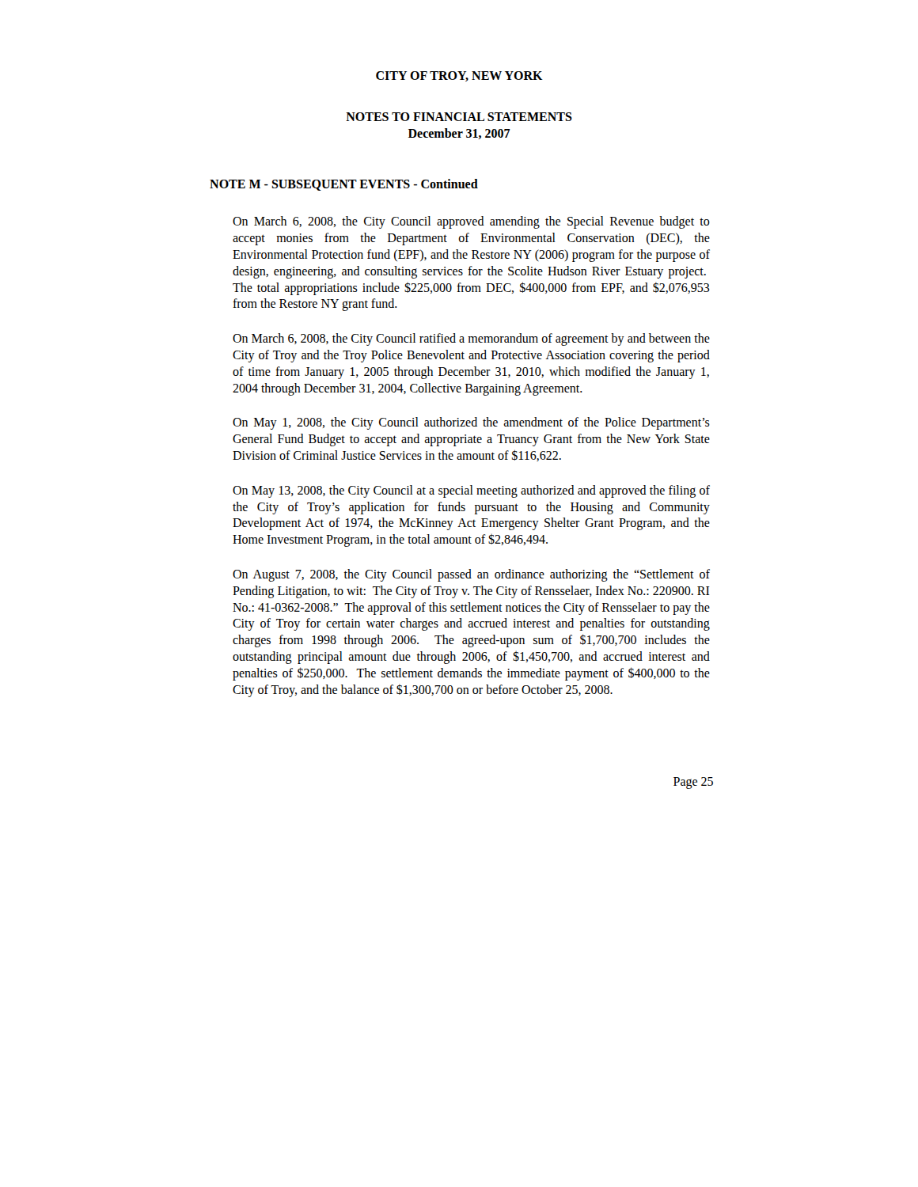CITY OF TROY, NEW YORK
NOTES TO FINANCIAL STATEMENTS
December 31, 2007
NOTE M - SUBSEQUENT EVENTS - Continued
On March 6, 2008, the City Council approved amending the Special Revenue budget to accept monies from the Department of Environmental Conservation (DEC), the Environmental Protection fund (EPF), and the Restore NY (2006) program for the purpose of design, engineering, and consulting services for the Scolite Hudson River Estuary project. The total appropriations include $225,000 from DEC, $400,000 from EPF, and $2,076,953 from the Restore NY grant fund.
On March 6, 2008, the City Council ratified a memorandum of agreement by and between the City of Troy and the Troy Police Benevolent and Protective Association covering the period of time from January 1, 2005 through December 31, 2010, which modified the January 1, 2004 through December 31, 2004, Collective Bargaining Agreement.
On May 1, 2008, the City Council authorized the amendment of the Police Department’s General Fund Budget to accept and appropriate a Truancy Grant from the New York State Division of Criminal Justice Services in the amount of $116,622.
On May 13, 2008, the City Council at a special meeting authorized and approved the filing of the City of Troy’s application for funds pursuant to the Housing and Community Development Act of 1974, the McKinney Act Emergency Shelter Grant Program, and the Home Investment Program, in the total amount of $2,846,494.
On August 7, 2008, the City Council passed an ordinance authorizing the “Settlement of Pending Litigation, to wit: The City of Troy v. The City of Rensselaer, Index No.: 220900. RI No.: 41-0362-2008.” The approval of this settlement notices the City of Rensselaer to pay the City of Troy for certain water charges and accrued interest and penalties for outstanding charges from 1998 through 2006. The agreed-upon sum of $1,700,700 includes the outstanding principal amount due through 2006, of $1,450,700, and accrued interest and penalties of $250,000. The settlement demands the immediate payment of $400,000 to the City of Troy, and the balance of $1,300,700 on or before October 25, 2008.
Page 25